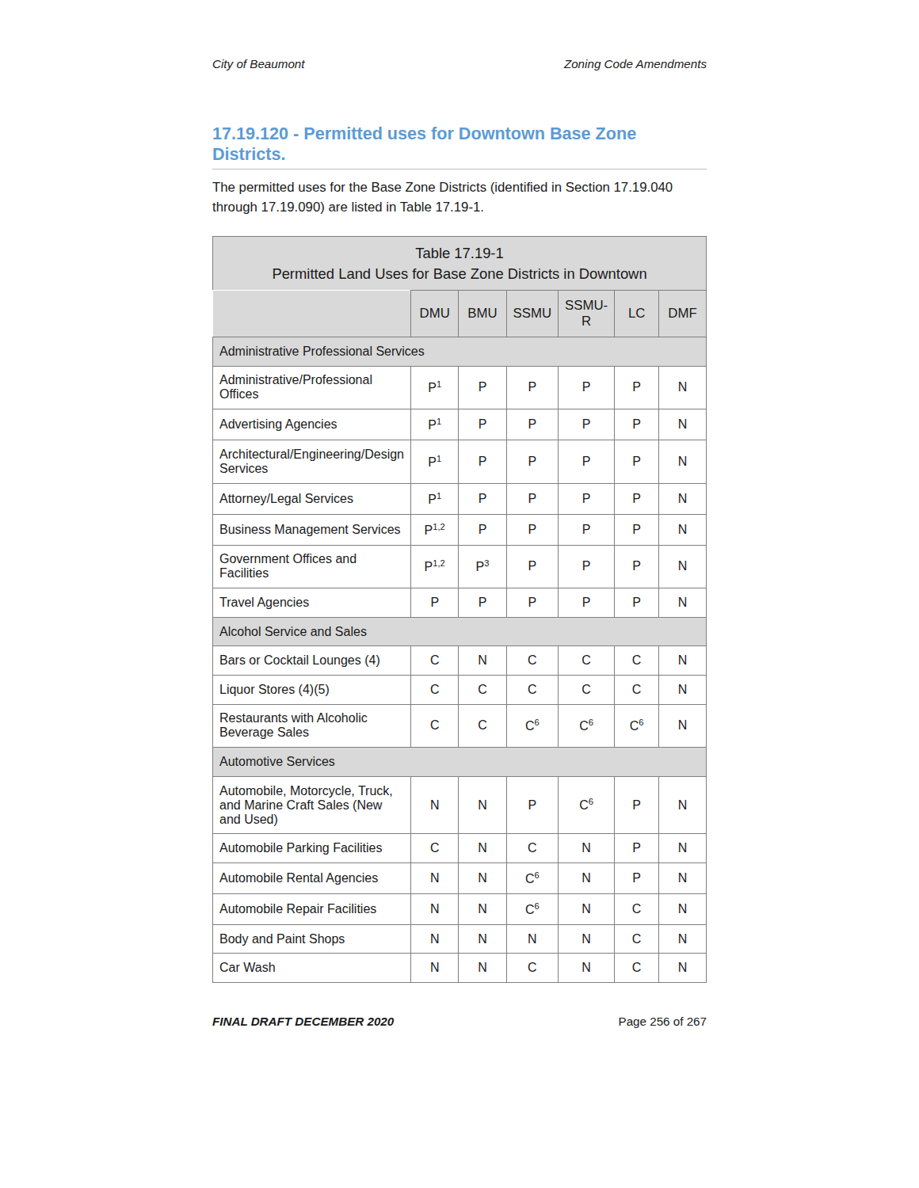City of Beaumont Zoning Code Amendments
17.19.120 - Permitted uses for Downtown Base Zone Districts.
The permitted uses for the Base Zone Districts (identified in Section 17.19.040 through 17.19.090) are listed in Table 17.19-1.
Table 17.19-1 Permitted Land Uses for Base Zone Districts in Downtown
| | DMU | BMU | SSMU | SSMU-R | LC | DMF |
| --- | --- | --- | --- | --- | --- | --- |
| Administrative Professional Services |
| Administrative/Professional Offices | P 1 | P | P | P | P | N |
| Advertising Agencies | P 1 | P | P | P | P | N |
| Architectural/Engineering/Design Services | P 1 | P | P | P | P | N |
| Attorney/Legal Services | P 1 | P | P | P | P | N |
| Business Management Services | P 1,2 | P | P | P | P | N |
| Government Offices and Facilities | P 1,2 | P 3 | P | P | P | N |
| Travel Agencies | P | P | P | P | P | N |
| Alcohol Service and Sales |
| Bars or Cocktail Lounges (4) | C | N | C | C | C | N |
| Liquor Stores (4)(5) | C | C | C | C | C | N |
| Restaurants with Alcoholic Beverage Sales | C | C | C 6 | C 6 | C 6 | N |
| Automotive Services |
| Automobile, Motorcycle, Truck, and Marine Craft Sales (New and Used) | N | N | P | C 6 | P | N |
| Automobile Parking Facilities | C | N | C | N | P | N |
| Automobile Rental Agencies | N | N | C 6 | N | P | N |
| Automobile Repair Facilities | N | N | C 6 | N | C | N |
| Body and Paint Shops | N | N | N | N | C | N |
| Car Wash | N | N | C | N | C | N |
FINAL DRAFT DECEMBER 2020 Page 256 of 267